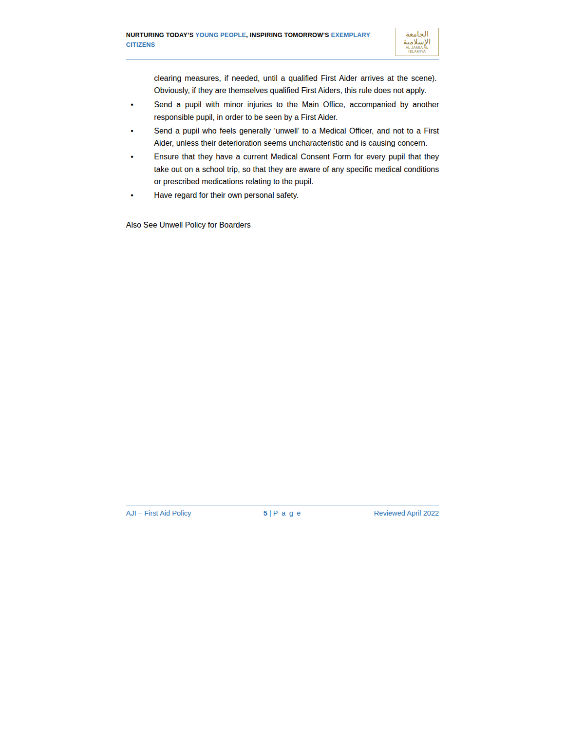Nurturing Today’s Young People, Inspiring Tomorrow’s Exemplary Citizens
الجامعة الإسلامية AL JAMIA AL ISLAMIYA
clearing measures, if needed, until a qualified First Aider arrives at the scene). Obviously, if they are themselves qualified First Aiders, this rule does not apply.
Send a pupil with minor injuries to the Main Office, accompanied by another responsible pupil, in order to be seen by a First Aider.
Send a pupil who feels generally ‘unwell’ to a Medical Officer, and not to a First Aider, unless their deterioration seems uncharacteristic and is causing concern.
Ensure that they have a current Medical Consent Form for every pupil that they take out on a school trip, so that they are aware of any specific medical conditions or prescribed medications relating to the pupil.
Have regard for their own personal safety.
Also See Unwell Policy for Boarders
AJI – First Aid Policy
5 | P a g e
Reviewed April 2022